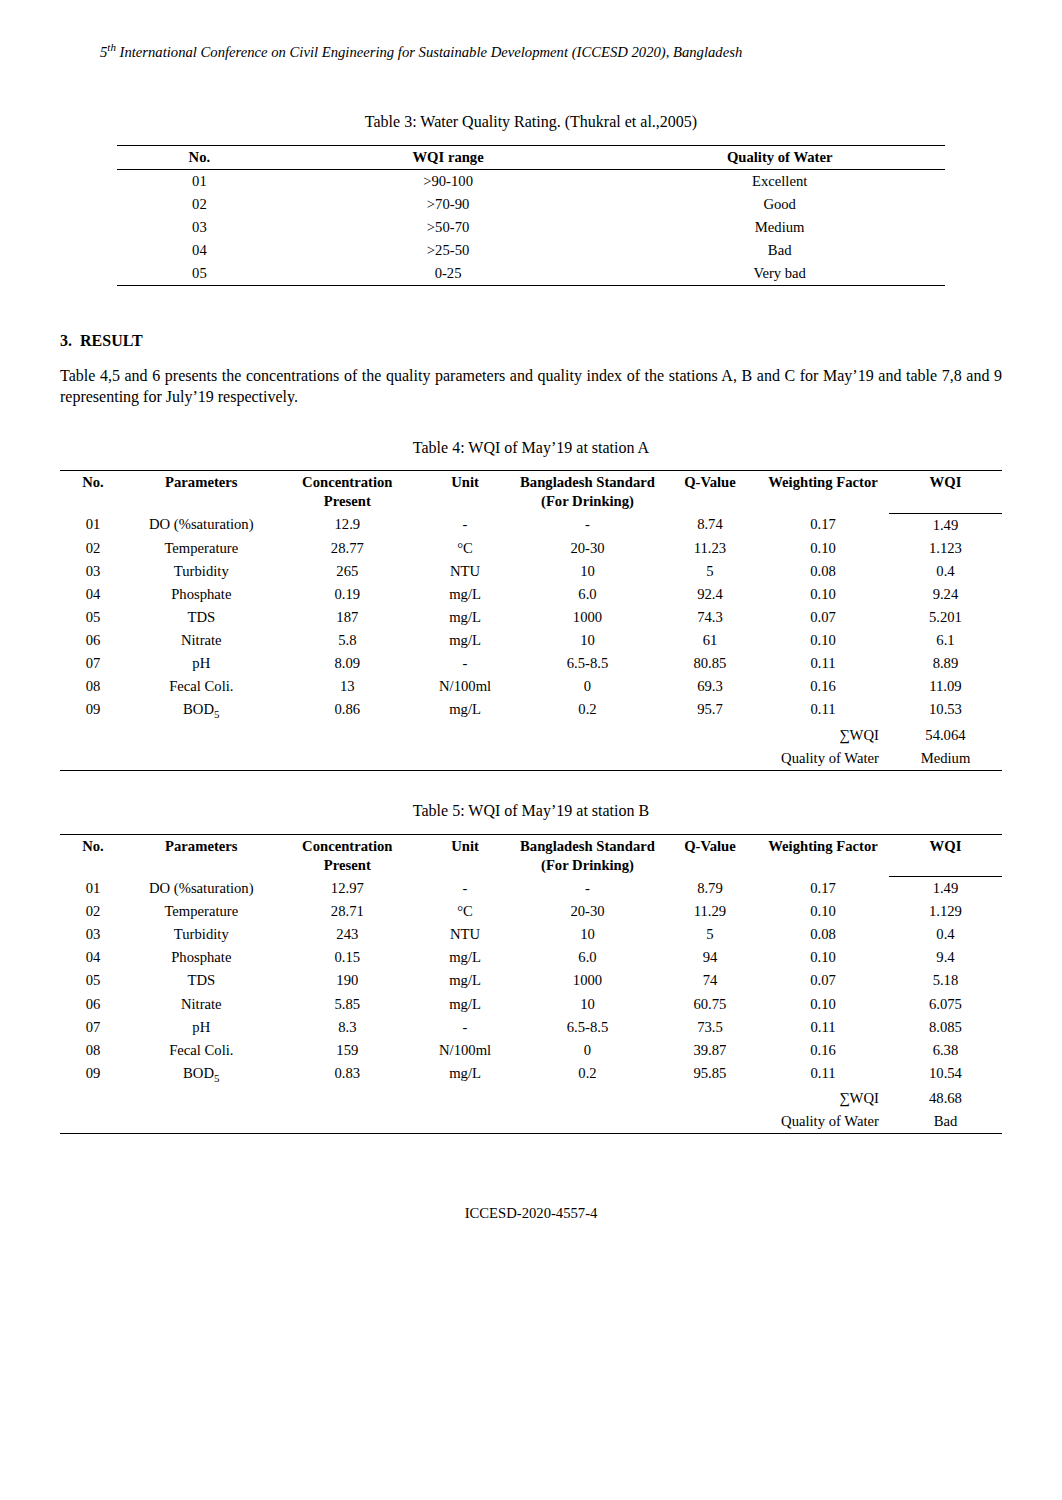5th International Conference on Civil Engineering for Sustainable Development (ICCESD 2020), Bangladesh
Table 3: Water Quality Rating. (Thukral et al.,2005)
| No. | WQI range | Quality of Water |
| --- | --- | --- |
| 01 | >90-100 | Excellent |
| 02 | >70-90 | Good |
| 03 | >50-70 | Medium |
| 04 | >25-50 | Bad |
| 05 | 0-25 | Very bad |
3. RESULT
Table 4,5 and 6 presents the concentrations of the quality parameters and quality index of the stations A, B and C for May’19 and table 7,8 and 9 representing for July’19 respectively.
Table 4: WQI of May’19 at station A
| No. | Parameters | Concentration Present | Unit | Bangladesh Standard (For Drinking) | Q-Value | Weighting Factor | WQI |
| --- | --- | --- | --- | --- | --- | --- | --- |
| 01 | DO (%saturation) | 12.9 | - | - | 8.74 | 0.17 | 1.49 |
| 02 | Temperature | 28.77 | °C | 20-30 | 11.23 | 0.10 | 1.123 |
| 03 | Turbidity | 265 | NTU | 10 | 5 | 0.08 | 0.4 |
| 04 | Phosphate | 0.19 | mg/L | 6.0 | 92.4 | 0.10 | 9.24 |
| 05 | TDS | 187 | mg/L | 1000 | 74.3 | 0.07 | 5.201 |
| 06 | Nitrate | 5.8 | mg/L | 10 | 61 | 0.10 | 6.1 |
| 07 | pH | 8.09 | - | 6.5-8.5 | 80.85 | 0.11 | 8.89 |
| 08 | Fecal Coli. | 13 | N/100ml | 0 | 69.3 | 0.16 | 11.09 |
| 09 | BOD 5 | 0.86 | mg/L | 0.2 | 95.7 | 0.11 | 10.53 |
| | ∑WQI | 54.064 |
| | Quality of Water | Medium |
Table 5: WQI of May’19 at station B
| No. | Parameters | Concentration Present | Unit | Bangladesh Standard (For Drinking) | Q-Value | Weighting Factor | WQI |
| --- | --- | --- | --- | --- | --- | --- | --- |
| 01 | DO (%saturation) | 12.97 | - | - | 8.79 | 0.17 | 1.49 |
| 02 | Temperature | 28.71 | °C | 20-30 | 11.29 | 0.10 | 1.129 |
| 03 | Turbidity | 243 | NTU | 10 | 5 | 0.08 | 0.4 |
| 04 | Phosphate | 0.15 | mg/L | 6.0 | 94 | 0.10 | 9.4 |
| 05 | TDS | 190 | mg/L | 1000 | 74 | 0.07 | 5.18 |
| 06 | Nitrate | 5.85 | mg/L | 10 | 60.75 | 0.10 | 6.075 |
| 07 | pH | 8.3 | - | 6.5-8.5 | 73.5 | 0.11 | 8.085 |
| 08 | Fecal Coli. | 159 | N/100ml | 0 | 39.87 | 0.16 | 6.38 |
| 09 | BOD 5 | 0.83 | mg/L | 0.2 | 95.85 | 0.11 | 10.54 |
| | ∑WQI | 48.68 |
| | Quality of Water | Bad |
ICCESD-2020-4557-4